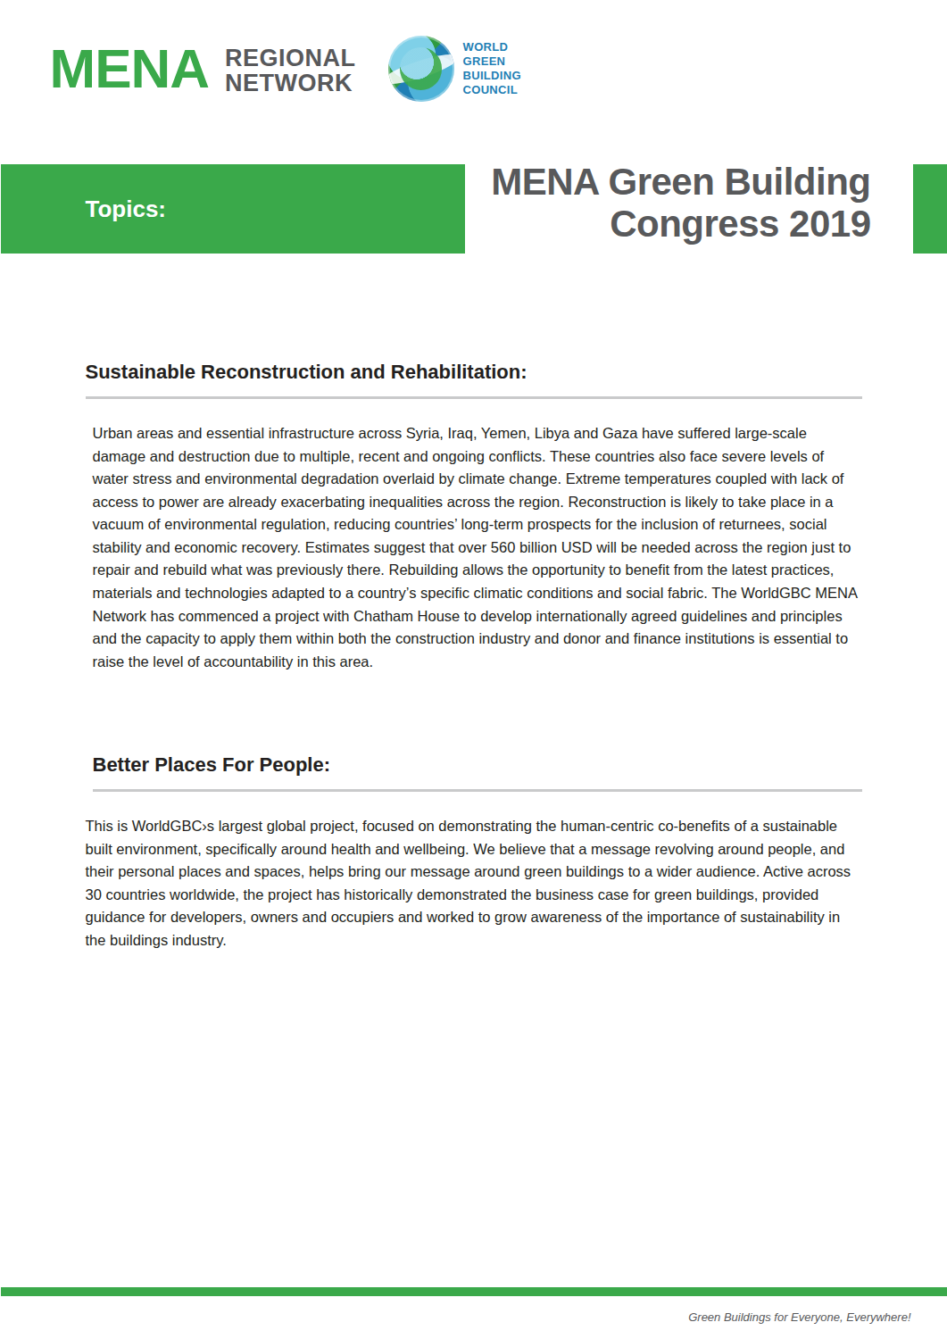MENA
REGIONAL NETWORK
World Green Building Council
Topics:
MENA Green Building Congress 2019
Sustainable Reconstruction and Rehabilitation:
Urban areas and essential infrastructure across Syria, Iraq, Yemen, Libya and Gaza have suffered large-scale damage and destruction due to multiple, recent and ongoing conflicts. These countries also face severe levels of water stress and environmental degradation overlaid by climate change. Extreme temperatures coupled with lack of access to power are already exacerbating inequalities across the region. Reconstruction is likely to take place in a vacuum of environmental regulation, reducing countries’ long-term prospects for the inclusion of returnees, social stability and economic recovery. Estimates suggest that over 560 billion USD will be needed across the region just to repair and rebuild what was previously there. Rebuilding allows the opportunity to benefit from the latest practices, materials and technologies adapted to a country’s specific climatic conditions and social fabric. The WorldGBC MENA Network has commenced a project with Chatham House to develop internationally agreed guidelines and principles and the capacity to apply them within both the construction industry and donor and finance institutions is essential to raise the level of accountability in this area.
Better Places For People:
This is WorldGBC›s largest global project, focused on demonstrating the human-centric co-benefits of a sustainable built environment, specifically around health and wellbeing. We believe that a message revolving around people, and their personal places and spaces, helps bring our message around green buildings to a wider audience. Active across 30 countries worldwide, the project has historically demonstrated the business case for green buildings, provided guidance for developers, owners and occupiers and worked to grow awareness of the importance of sustainability in the buildings industry.
Green Buildings for Everyone, Everywhere!